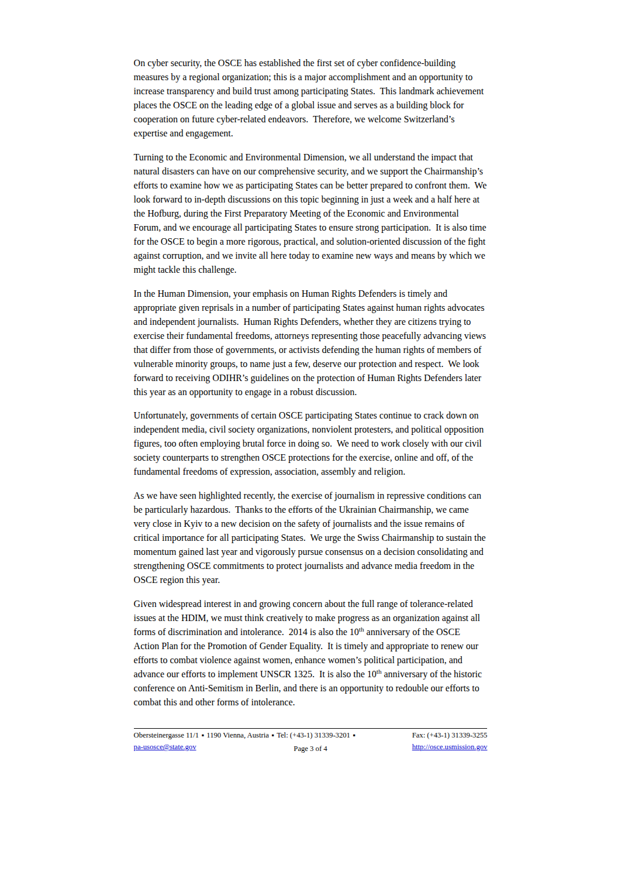On cyber security, the OSCE has established the first set of cyber confidence-building measures by a regional organization; this is a major accomplishment and an opportunity to increase transparency and build trust among participating States. This landmark achievement places the OSCE on the leading edge of a global issue and serves as a building block for cooperation on future cyber-related endeavors. Therefore, we welcome Switzerland’s expertise and engagement.
Turning to the Economic and Environmental Dimension, we all understand the impact that natural disasters can have on our comprehensive security, and we support the Chairmanship’s efforts to examine how we as participating States can be better prepared to confront them. We look forward to in-depth discussions on this topic beginning in just a week and a half here at the Hofburg, during the First Preparatory Meeting of the Economic and Environmental Forum, and we encourage all participating States to ensure strong participation. It is also time for the OSCE to begin a more rigorous, practical, and solution-oriented discussion of the fight against corruption, and we invite all here today to examine new ways and means by which we might tackle this challenge.
In the Human Dimension, your emphasis on Human Rights Defenders is timely and appropriate given reprisals in a number of participating States against human rights advocates and independent journalists. Human Rights Defenders, whether they are citizens trying to exercise their fundamental freedoms, attorneys representing those peacefully advancing views that differ from those of governments, or activists defending the human rights of members of vulnerable minority groups, to name just a few, deserve our protection and respect. We look forward to receiving ODIHR’s guidelines on the protection of Human Rights Defenders later this year as an opportunity to engage in a robust discussion.
Unfortunately, governments of certain OSCE participating States continue to crack down on independent media, civil society organizations, nonviolent protesters, and political opposition figures, too often employing brutal force in doing so. We need to work closely with our civil society counterparts to strengthen OSCE protections for the exercise, online and off, of the fundamental freedoms of expression, association, assembly and religion.
As we have seen highlighted recently, the exercise of journalism in repressive conditions can be particularly hazardous. Thanks to the efforts of the Ukrainian Chairmanship, we came very close in Kyiv to a new decision on the safety of journalists and the issue remains of critical importance for all participating States. We urge the Swiss Chairmanship to sustain the momentum gained last year and vigorously pursue consensus on a decision consolidating and strengthening OSCE commitments to protect journalists and advance media freedom in the OSCE region this year.
Given widespread interest in and growing concern about the full range of tolerance-related issues at the HDIM, we must think creatively to make progress as an organization against all forms of discrimination and intolerance. 2014 is also the 10th anniversary of the OSCE Action Plan for the Promotion of Gender Equality. It is timely and appropriate to renew our efforts to combat violence against women, enhance women’s political participation, and advance our efforts to implement UNSCR 1325. It is also the 10th anniversary of the historic conference on Anti-Semitism in Berlin, and there is an opportunity to redouble our efforts to combat this and other forms of intolerance.
| Obersteinergasse 11/1 ▪ 1190 Vienna, Austria ▪ Tel: (+43-1) 31339-3201 ▪ | Fax: (+43-1) 31339-3255 |
| pa-usosce@state.gov | http://osce.usmission.gov |
Page 3 of 4